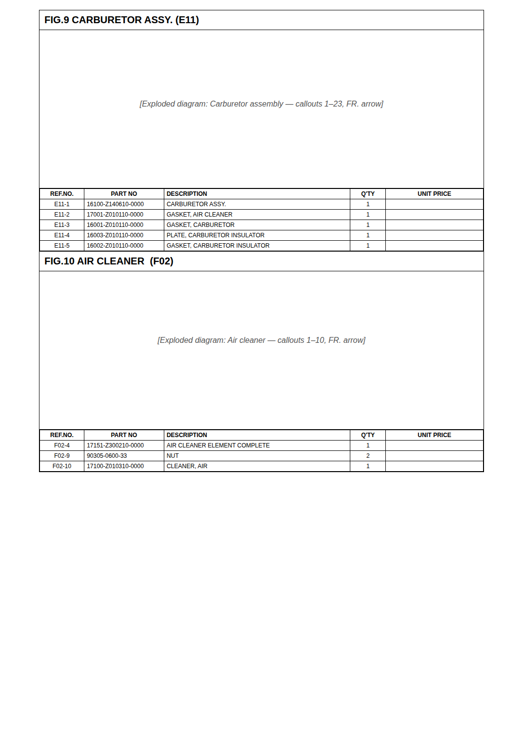FIG.9 CARBURETOR ASSY. (E11)
[Exploded diagram: Carburetor assembly — callouts 1–23, FR. arrow]
| REF.NO. | PART NO | DESCRIPTION | Q'TY | UNIT PRICE |
| --- | --- | --- | --- | --- |
| E11-1 | 16100-Z140610-0000 | CARBURETOR ASSY. | 1 | |
| E11-2 | 17001-Z010110-0000 | GASKET, AIR CLEANER | 1 | |
| E11-3 | 16001-Z010110-0000 | GASKET, CARBURETOR | 1 | |
| E11-4 | 16003-Z010110-0000 | PLATE, CARBURETOR INSULATOR | 1 | |
| E11-5 | 16002-Z010110-0000 | GASKET, CARBURETOR INSULATOR | 1 | |
FIG.10 AIR CLEANER (F02)
[Exploded diagram: Air cleaner — callouts 1–10, FR. arrow]
| REF.NO. | PART NO | DESCRIPTION | Q'TY | UNIT PRICE |
| --- | --- | --- | --- | --- |
| F02-4 | 17151-Z300210-0000 | AIR CLEANER ELEMENT COMPLETE | 1 | |
| F02-9 | 90305-0600-33 | NUT | 2 | |
| F02-10 | 17100-Z010310-0000 | CLEANER, AIR | 1 | |